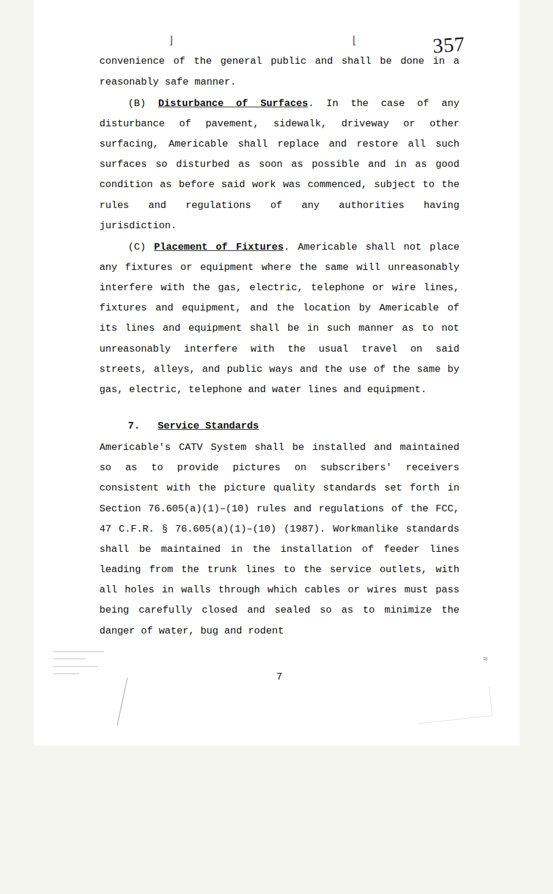⌋ ⌊
357
convenience of the general public and shall be done in a reasonably safe manner.
(B) Disturbance of Surfaces. In the case of any disturbance of pavement, sidewalk, driveway or other surfacing, Americable shall replace and restore all such surfaces so disturbed as soon as possible and in as good condition as before said work was commenced, subject to the rules and regulations of any authorities having jurisdiction.
(C) Placement of Fixtures. Americable shall not place any fixtures or equipment where the same will unreasonably interfere with the gas, electric, telephone or wire lines, fixtures and equipment, and the location by Americable of its lines and equipment shall be in such manner as to not unreasonably interfere with the usual travel on said streets, alleys, and public ways and the use of the same by gas, electric, telephone and water lines and equipment.
7. Service Standards
Americable's CATV System shall be installed and maintained so as to provide pictures on subscribers' receivers consistent with the picture quality standards set forth in Section 76.605(a)(1)–(10) rules and regulations of the FCC, 47 C.F.R. § 76.605(a)(1)–(10) (1987). Workmanlike standards shall be maintained in the installation of feeder lines leading from the trunk lines to the service outlets, with all holes in walls through which cables or wires must pass being carefully closed and sealed so as to minimize the danger of water, bug and rodent
7
≈